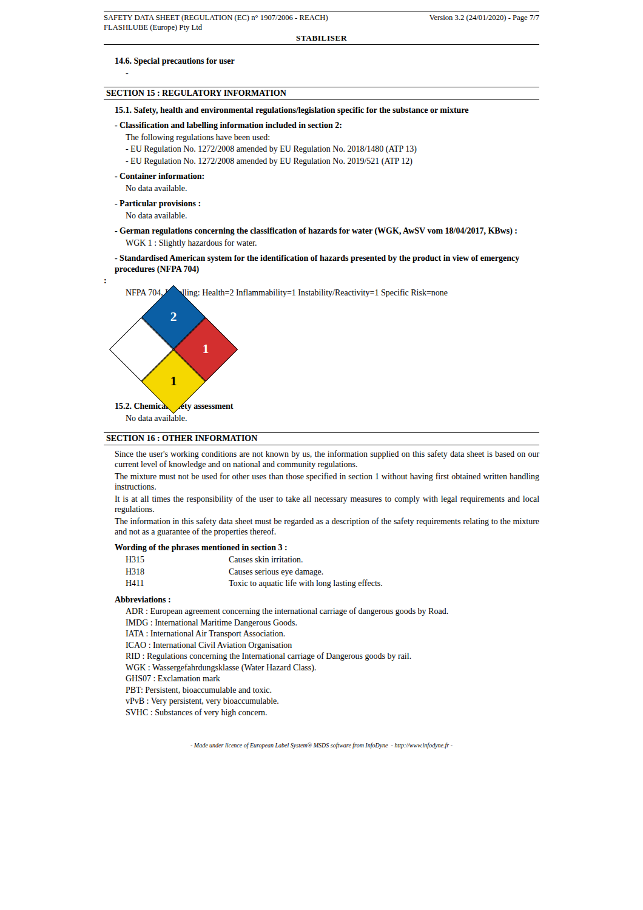SAFETY DATA SHEET (REGULATION (EC) n° 1907/2006 - REACH)
FLASHLUBE (Europe) Pty Ltd
Version 3.2 (24/01/2020) - Page 7/7
STABILISER
14.6. Special precautions for user
-
SECTION 15 : REGULATORY INFORMATION
15.1. Safety, health and environmental regulations/legislation specific for the substance or mixture
- Classification and labelling information included in section 2:
The following regulations have been used:
- EU Regulation No. 1272/2008 amended by EU Regulation No. 2018/1480 (ATP 13)
- EU Regulation No. 1272/2008 amended by EU Regulation No. 2019/521 (ATP 12)
- Container information:
No data available.
- Particular provisions :
No data available.
- German regulations concerning the classification of hazards for water (WGK, AwSV vom 18/04/2017, KBws) :
WGK 1 : Slightly hazardous for water.
- Standardised American system for the identification of hazards presented by the product in view of emergency procedures (NFPA 704)
:
NFPA 704, Labelling: Health=2 Inflammability=1 Instability/Reactivity=1 Specific Risk=none
2
1
1
15.2. Chemical safety assessment
No data available.
SECTION 16 : OTHER INFORMATION
Since the user's working conditions are not known by us, the information supplied on this safety data sheet is based on our current level of knowledge and on national and community regulations.
The mixture must not be used for other uses than those specified in section 1 without having first obtained written handling instructions.
It is at all times the responsibility of the user to take all necessary measures to comply with legal requirements and local regulations.
The information in this safety data sheet must be regarded as a description of the safety requirements relating to the mixture and not as a guarantee of the properties thereof.
Wording of the phrases mentioned in section 3 :
| H315 | Causes skin irritation. |
| H318 | Causes serious eye damage. |
| H411 | Toxic to aquatic life with long lasting effects. |
Abbreviations :
ADR : European agreement concerning the international carriage of dangerous goods by Road.
IMDG : International Maritime Dangerous Goods.
IATA : International Air Transport Association.
ICAO : International Civil Aviation Organisation
RID : Regulations concerning the International carriage of Dangerous goods by rail.
WGK : Wassergefahrdungsklasse (Water Hazard Class).
GHS07 : Exclamation mark
PBT: Persistent, bioaccumulable and toxic.
vPvB : Very persistent, very bioaccumulable.
SVHC : Substances of very high concern.
- Made under licence of European Label System® MSDS software from InfoDyne - http://www.infodyne.fr -